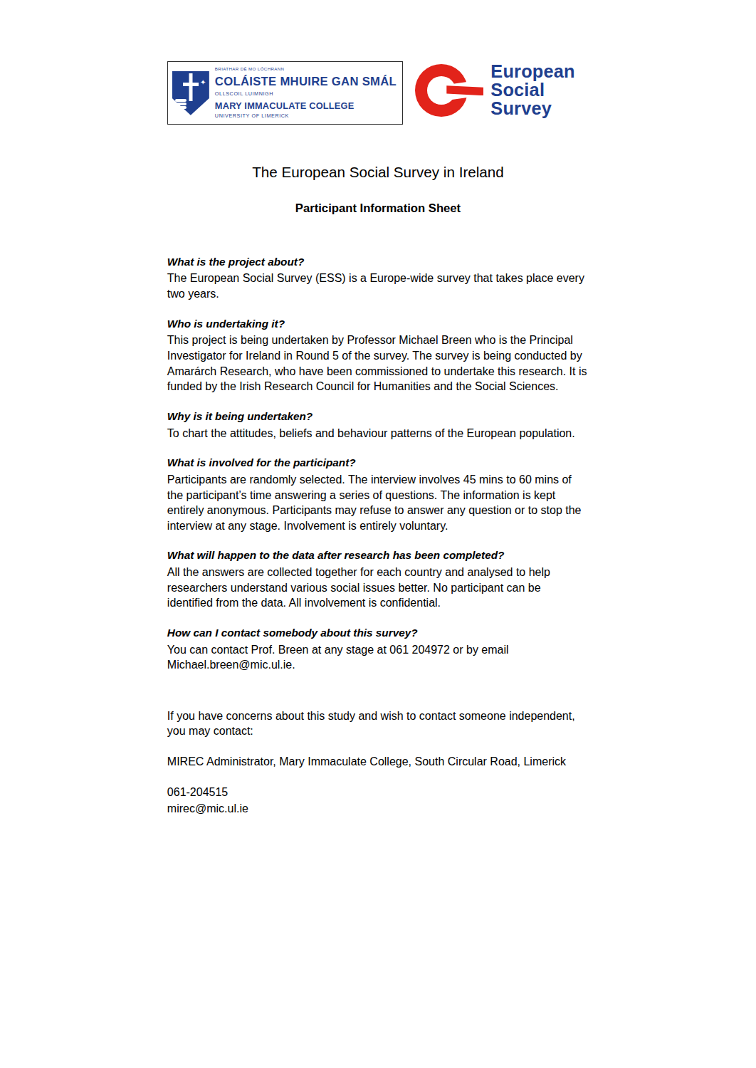✦
BRIATHAR DÉ MO LÓCHRANN
COLÁISTE MHUIRE GAN SMÁL
OLLSCOIL LUIMNIGH
MARY IMMACULATE COLLEGE
UNIVERSITY OF LIMERICK
European
Social
Survey
The European Social Survey in Ireland
Participant Information Sheet
What is the project about?
The European Social Survey (ESS) is a Europe-wide survey that takes place every two years.
Who is undertaking it?
This project is being undertaken by Professor Michael Breen who is the Principal Investigator for Ireland in Round 5 of the survey. The survey is being conducted by Amarárch Research, who have been commissioned to undertake this research. It is funded by the Irish Research Council for Humanities and the Social Sciences.
Why is it being undertaken?
To chart the attitudes, beliefs and behaviour patterns of the European population.
What is involved for the participant?
Participants are randomly selected. The interview involves 45 mins to 60 mins of the participant’s time answering a series of questions. The information is kept entirely anonymous. Participants may refuse to answer any question or to stop the interview at any stage. Involvement is entirely voluntary.
What will happen to the data after research has been completed?
All the answers are collected together for each country and analysed to help researchers understand various social issues better. No participant can be identified from the data. All involvement is confidential.
How can I contact somebody about this survey?
You can contact Prof. Breen at any stage at 061 204972 or by email Michael.breen@mic.ul.ie.
If you have concerns about this study and wish to contact someone independent, you may contact:
MIREC Administrator, Mary Immaculate College, South Circular Road, Limerick
061-204515
mirec@mic.ul.ie